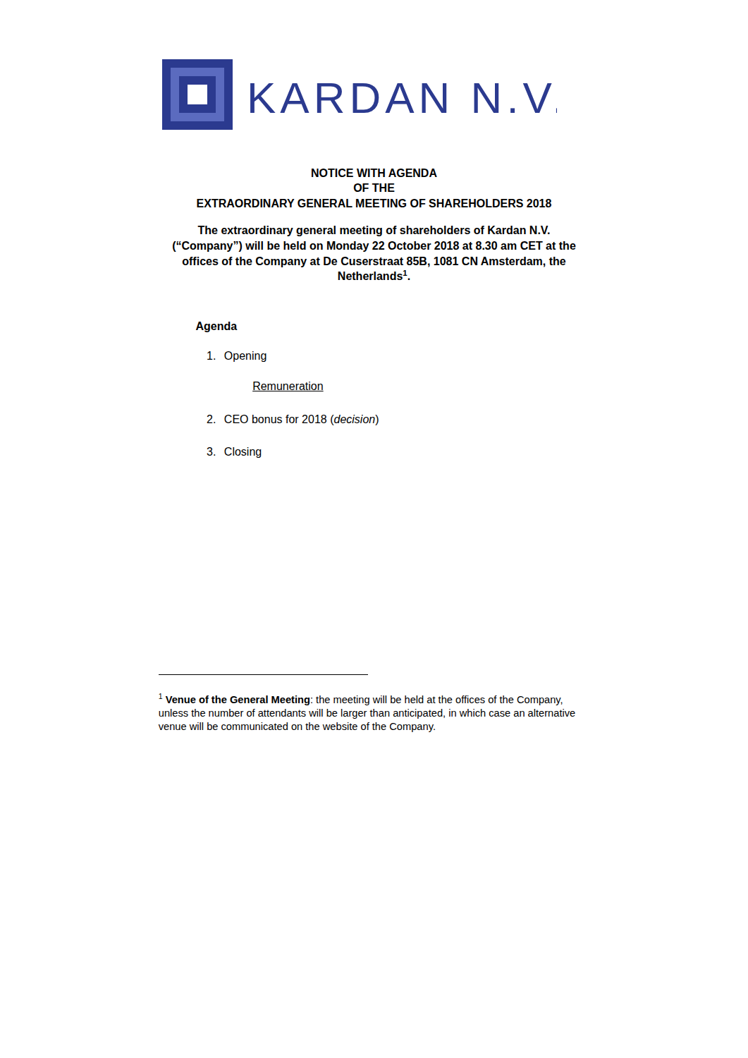KARDAN N.V.
NOTICE WITH AGENDA OF THE EXTRAORDINARY GENERAL MEETING OF SHAREHOLDERS 2018
The extraordinary general meeting of shareholders of Kardan N.V. (“Company”) will be held on Monday 22 October 2018 at 8.30 am CET at the offices of the Company at De Cuserstraat 85B, 1081 CN Amsterdam, the Netherlands1.
Agenda
1. Opening
Remuneration
2. CEO bonus for 2018 (decision)
3. Closing
1 Venue of the General Meeting: the meeting will be held at the offices of the Company, unless the number of attendants will be larger than anticipated, in which case an alternative venue will be communicated on the website of the Company.